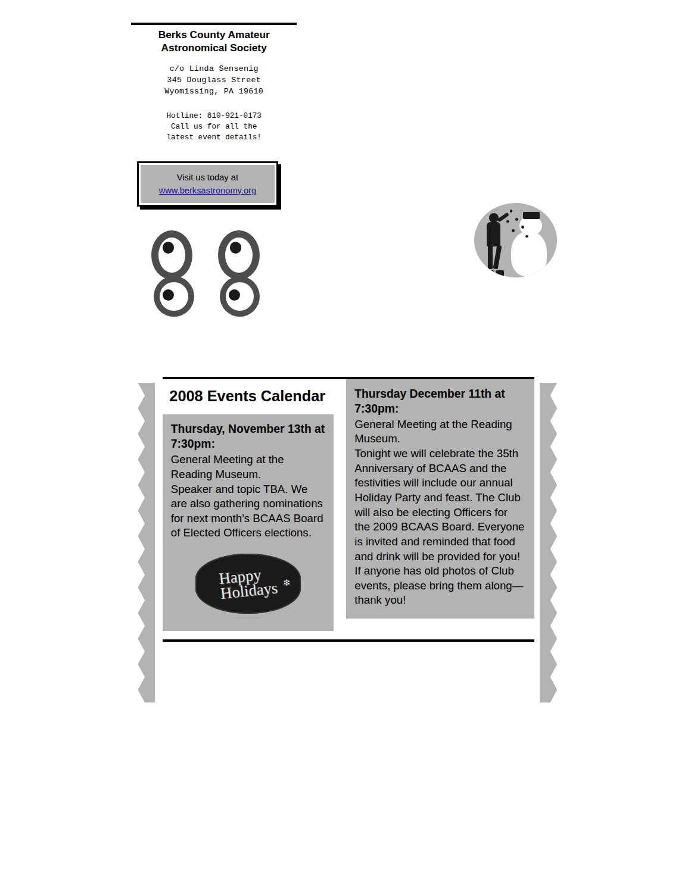Berks County Amateur
Astronomical Society
c/o Linda Sensenig
345 Douglass Street
Wyomissing, PA 19610
Hotline: 610-921-0173
Call us for all the
latest event details!
Visit us today at
www.berksastronomy.org
2008 Events Calendar
Thursday, November 13th at 7:30pm:
General Meeting at the Reading Museum.
Speaker and topic TBA. We are also gathering nominations for next month’s BCAAS Board of Elected Officers elections.
Happy
Holidays
❄
············
Thursday December 11th at 7:30pm:
General Meeting at the Reading Museum.
Tonight we will celebrate the 35th Anniversary of BCAAS and the festivities will include our annual Holiday Party and feast. The Club will also be electing Officers for the 2009 BCAAS Board. Everyone is invited and reminded that food and drink will be provided for you! If anyone has old photos of Club events, please bring them along—thank you!